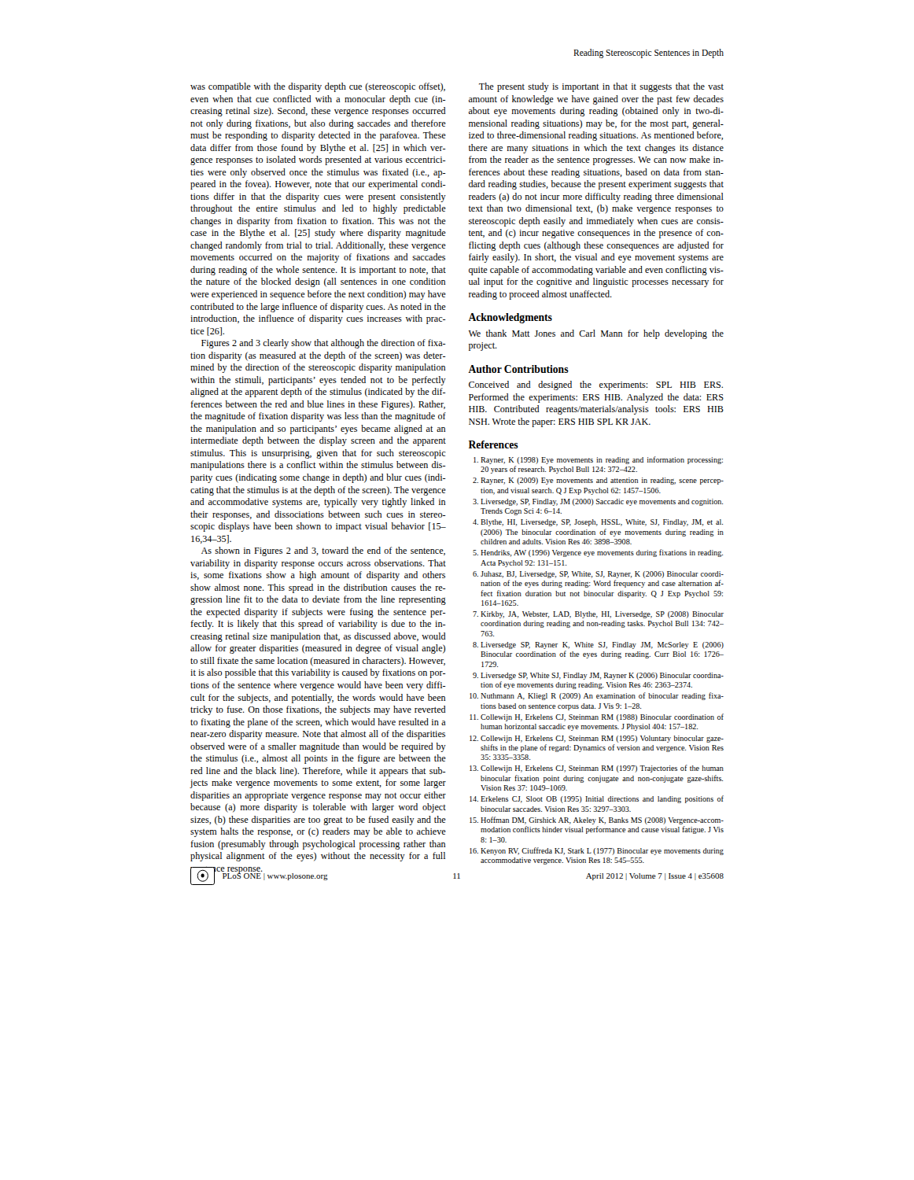Reading Stereoscopic Sentences in Depth
was compatible with the disparity depth cue (stereoscopic offset), even when that cue conflicted with a monocular depth cue (increasing retinal size). Second, these vergence responses occurred not only during fixations, but also during saccades and therefore must be responding to disparity detected in the parafovea. These data differ from those found by Blythe et al. [25] in which vergence responses to isolated words presented at various eccentricities were only observed once the stimulus was fixated (i.e., appeared in the fovea). However, note that our experimental conditions differ in that the disparity cues were present consistently throughout the entire stimulus and led to highly predictable changes in disparity from fixation to fixation. This was not the case in the Blythe et al. [25] study where disparity magnitude changed randomly from trial to trial. Additionally, these vergence movements occurred on the majority of fixations and saccades during reading of the whole sentence. It is important to note, that the nature of the blocked design (all sentences in one condition were experienced in sequence before the next condition) may have contributed to the large influence of disparity cues. As noted in the introduction, the influence of disparity cues increases with practice [26].
Figures 2 and 3 clearly show that although the direction of fixation disparity (as measured at the depth of the screen) was determined by the direction of the stereoscopic disparity manipulation within the stimuli, participants’ eyes tended not to be perfectly aligned at the apparent depth of the stimulus (indicated by the differences between the red and blue lines in these Figures). Rather, the magnitude of fixation disparity was less than the magnitude of the manipulation and so participants’ eyes became aligned at an intermediate depth between the display screen and the apparent stimulus. This is unsurprising, given that for such stereoscopic manipulations there is a conflict within the stimulus between disparity cues (indicating some change in depth) and blur cues (indicating that the stimulus is at the depth of the screen). The vergence and accommodative systems are, typically very tightly linked in their responses, and dissociations between such cues in stereoscopic displays have been shown to impact visual behavior [15–16,34–35].
As shown in Figures 2 and 3, toward the end of the sentence, variability in disparity response occurs across observations. That is, some fixations show a high amount of disparity and others show almost none. This spread in the distribution causes the regression line fit to the data to deviate from the line representing the expected disparity if subjects were fusing the sentence perfectly. It is likely that this spread of variability is due to the increasing retinal size manipulation that, as discussed above, would allow for greater disparities (measured in degree of visual angle) to still fixate the same location (measured in characters). However, it is also possible that this variability is caused by fixations on portions of the sentence where vergence would have been very difficult for the subjects, and potentially, the words would have been tricky to fuse. On those fixations, the subjects may have reverted to fixating the plane of the screen, which would have resulted in a near-zero disparity measure. Note that almost all of the disparities observed were of a smaller magnitude than would be required by the stimulus (i.e., almost all points in the figure are between the red line and the black line). Therefore, while it appears that subjects make vergence movements to some extent, for some larger disparities an appropriate vergence response may not occur either because (a) more disparity is tolerable with larger word object sizes, (b) these disparities are too great to be fused easily and the system halts the response, or (c) readers may be able to achieve fusion (presumably through psychological processing rather than physical alignment of the eyes) without the necessity for a full vergence response.
The present study is important in that it suggests that the vast amount of knowledge we have gained over the past few decades about eye movements during reading (obtained only in two-dimensional reading situations) may be, for the most part, generalized to three-dimensional reading situations. As mentioned before, there are many situations in which the text changes its distance from the reader as the sentence progresses. We can now make inferences about these reading situations, based on data from standard reading studies, because the present experiment suggests that readers (a) do not incur more difficulty reading three dimensional text than two dimensional text, (b) make vergence responses to stereoscopic depth easily and immediately when cues are consistent, and (c) incur negative consequences in the presence of conflicting depth cues (although these consequences are adjusted for fairly easily). In short, the visual and eye movement systems are quite capable of accommodating variable and even conflicting visual input for the cognitive and linguistic processes necessary for reading to proceed almost unaffected.
Acknowledgments
We thank Matt Jones and Carl Mann for help developing the project.
Author Contributions
Conceived and designed the experiments: SPL HIB ERS. Performed the experiments: ERS HIB. Analyzed the data: ERS HIB. Contributed reagents/materials/analysis tools: ERS HIB NSH. Wrote the paper: ERS HIB SPL KR JAK.
References
Rayner, K (1998) Eye movements in reading and information processing: 20 years of research. Psychol Bull 124: 372–422.
Rayner, K (2009) Eye movements and attention in reading, scene perception, and visual search. Q J Exp Psychol 62: 1457–1506.
Liversedge, SP, Findlay, JM (2000) Saccadic eye movements and cognition. Trends Cogn Sci 4: 6–14.
Blythe, HI, Liversedge, SP, Joseph, HSSL, White, SJ, Findlay, JM, et al. (2006) The binocular coordination of eye movements during reading in children and adults. Vision Res 46: 3898–3908.
Hendriks, AW (1996) Vergence eye movements during fixations in reading. Acta Psychol 92: 131–151.
Juhasz, BJ, Liversedge, SP, White, SJ, Rayner, K (2006) Binocular coordination of the eyes during reading: Word frequency and case alternation affect fixation duration but not binocular disparity. Q J Exp Psychol 59: 1614–1625.
Kirkby, JA, Webster, LAD, Blythe, HI, Liversedge, SP (2008) Binocular coordination during reading and non-reading tasks. Psychol Bull 134: 742–763.
Liversedge SP, Rayner K, White SJ, Findlay JM, McSorley E (2006) Binocular coordination of the eyes during reading. Curr Biol 16: 1726–1729.
Liversedge SP, White SJ, Findlay JM, Rayner K (2006) Binocular coordination of eye movements during reading. Vision Res 46: 2363–2374.
Nuthmann A, Kliegl R (2009) An examination of binocular reading fixations based on sentence corpus data. J Vis 9: 1–28.
Collewijn H, Erkelens CJ, Steinman RM (1988) Binocular coordination of human horizontal saccadic eye movements. J Physiol 404: 157–182.
Collewijn H, Erkelens CJ, Steinman RM (1995) Voluntary binocular gaze-shifts in the plane of regard: Dynamics of version and vergence. Vision Res 35: 3335–3358.
Collewijn H, Erkelens CJ, Steinman RM (1997) Trajectories of the human binocular fixation point during conjugate and non-conjugate gaze-shifts. Vision Res 37: 1049–1069.
Erkelens CJ, Sloot OB (1995) Initial directions and landing positions of binocular saccades. Vision Res 35: 3297–3303.
Hoffman DM, Girshick AR, Akeley K, Banks MS (2008) Vergence-accommodation conflicts hinder visual performance and cause visual fatigue. J Vis 8: 1–30.
Kenyon RV, Ciuffreda KJ, Stark L (1977) Binocular eye movements during accommodative vergence. Vision Res 18: 545–555.
PLoS ONE | www.plosone.org
11
April 2012 | Volume 7 | Issue 4 | e35608